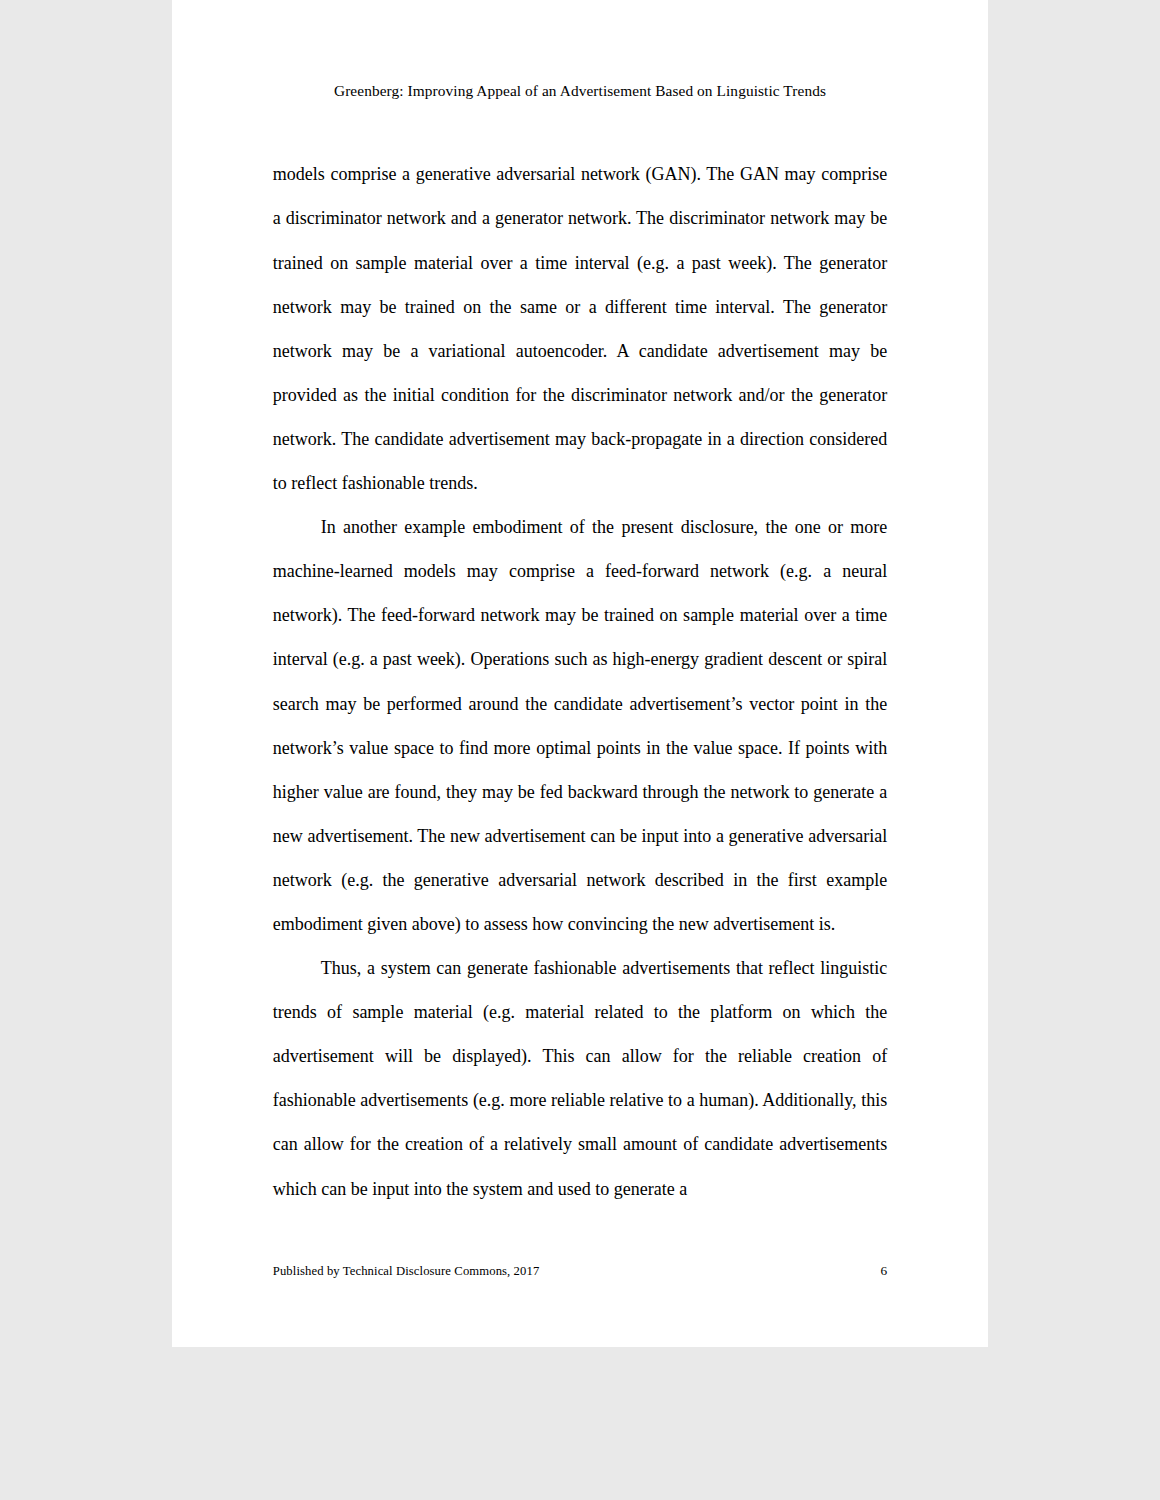Greenberg: Improving Appeal of an Advertisement Based on Linguistic Trends
models comprise a generative adversarial network (GAN). The GAN may comprise a discriminator network and a generator network. The discriminator network may be trained on sample material over a time interval (e.g. a past week). The generator network may be trained on the same or a different time interval. The generator network may be a variational autoencoder. A candidate advertisement may be provided as the initial condition for the discriminator network and/or the generator network. The candidate advertisement may back-propagate in a direction considered to reflect fashionable trends.
In another example embodiment of the present disclosure, the one or more machine-learned models may comprise a feed-forward network (e.g. a neural network). The feed-forward network may be trained on sample material over a time interval (e.g. a past week). Operations such as high-energy gradient descent or spiral search may be performed around the candidate advertisement’s vector point in the network’s value space to find more optimal points in the value space. If points with higher value are found, they may be fed backward through the network to generate a new advertisement. The new advertisement can be input into a generative adversarial network (e.g. the generative adversarial network described in the first example embodiment given above) to assess how convincing the new advertisement is.
Thus, a system can generate fashionable advertisements that reflect linguistic trends of sample material (e.g. material related to the platform on which the advertisement will be displayed). This can allow for the reliable creation of fashionable advertisements (e.g. more reliable relative to a human). Additionally, this can allow for the creation of a relatively small amount of candidate advertisements which can be input into the system and used to generate a
Published by Technical Disclosure Commons, 2017
6